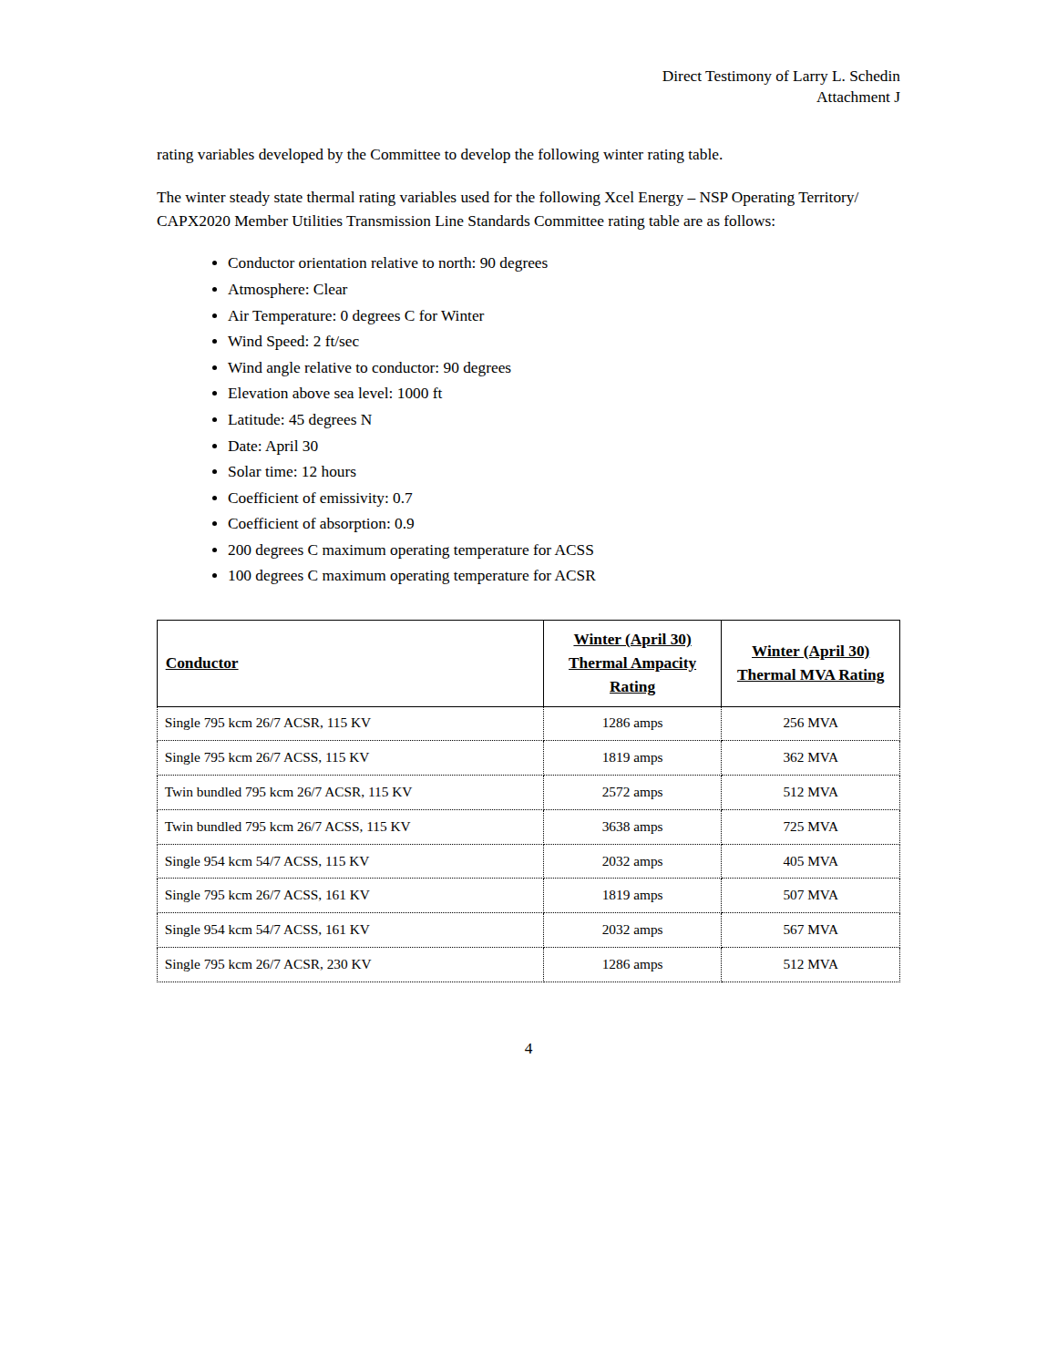Direct Testimony of Larry L. Schedin Attachment J
rating variables developed by the Committee to develop the following winter rating table.
The winter steady state thermal rating variables used for the following Xcel Energy – NSP Operating Territory/ CAPX2020 Member Utilities Transmission Line Standards Committee rating table are as follows:
Conductor orientation relative to north: 90 degrees
Atmosphere: Clear
Air Temperature: 0 degrees C for Winter
Wind Speed: 2 ft/sec
Wind angle relative to conductor: 90 degrees
Elevation above sea level: 1000 ft
Latitude: 45 degrees N
Date: April 30
Solar time: 12 hours
Coefficient of emissivity: 0.7
Coefficient of absorption: 0.9
200 degrees C maximum operating temperature for ACSS
100 degrees C maximum operating temperature for ACSR
| Conductor | Winter (April 30) Thermal Ampacity Rating | Winter (April 30) Thermal MVA Rating |
| --- | --- | --- |
| Single 795 kcm 26/7 ACSR, 115 KV | 1286 amps | 256 MVA |
| Single 795 kcm 26/7 ACSS, 115 KV | 1819 amps | 362 MVA |
| Twin bundled 795 kcm 26/7 ACSR, 115 KV | 2572 amps | 512 MVA |
| Twin bundled 795 kcm 26/7 ACSS, 115 KV | 3638 amps | 725 MVA |
| Single 954 kcm 54/7 ACSS, 115 KV | 2032 amps | 405 MVA |
| Single 795 kcm 26/7 ACSS, 161 KV | 1819 amps | 507 MVA |
| Single 954 kcm 54/7 ACSS, 161 KV | 2032 amps | 567 MVA |
| Single 795 kcm 26/7 ACSR, 230 KV | 1286 amps | 512 MVA |
4